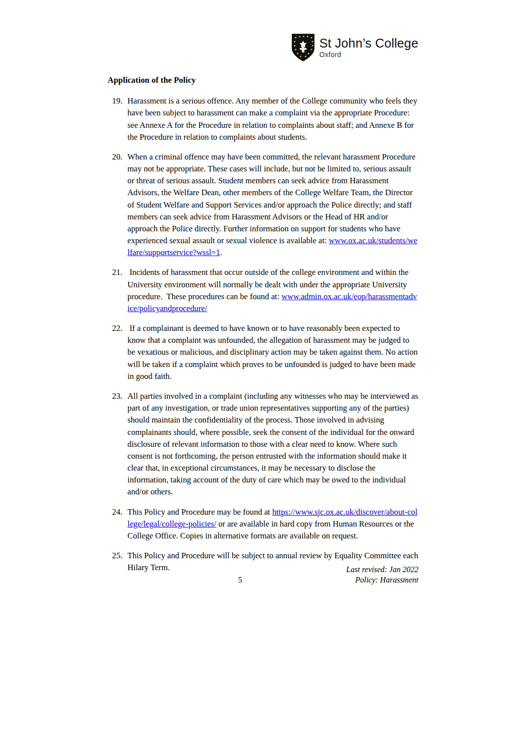St John’s College
Oxford
Application of the Policy
Harassment is a serious offence. Any member of the College community who feels they have been subject to harassment can make a complaint via the appropriate Procedure: see Annexe A for the Procedure in relation to complaints about staff; and Annexe B for the Procedure in relation to complaints about students.
When a criminal offence may have been committed, the relevant harassment Procedure may not be appropriate. These cases will include, but not be limited to, serious assault or threat of serious assault. Student members can seek advice from Harassment Advisors, the Welfare Dean, other members of the College Welfare Team, the Director of Student Welfare and Support Services and/or approach the Police directly; and staff members can seek advice from Harassment Advisors or the Head of HR and/or approach the Police directly. Further information on support for students who have experienced sexual assault or sexual violence is available at: www.ox.ac.uk/students/welfare/supportservice?wssl=1.
Incidents of harassment that occur outside of the college environment and within the University environment will normally be dealt with under the appropriate University procedure. These procedures can be found at: www.admin.ox.ac.uk/eop/harassmentadvice/policyandprocedure/
If a complainant is deemed to have known or to have reasonably been expected to know that a complaint was unfounded, the allegation of harassment may be judged to be vexatious or malicious, and disciplinary action may be taken against them. No action will be taken if a complaint which proves to be unfounded is judged to have been made in good faith.
All parties involved in a complaint (including any witnesses who may be interviewed as part of any investigation, or trade union representatives supporting any of the parties) should maintain the confidentiality of the process. Those involved in advising complainants should, where possible, seek the consent of the individual for the onward disclosure of relevant information to those with a clear need to know. Where such consent is not forthcoming, the person entrusted with the information should make it clear that, in exceptional circumstances, it may be necessary to disclose the information, taking account of the duty of care which may be owed to the individual and/or others.
This Policy and Procedure may be found at https://www.sjc.ox.ac.uk/discover/about-college/legal/college-policies/ or are available in hard copy from Human Resources or the College Office. Copies in alternative formats are available on request.
This Policy and Procedure will be subject to annual review by Equality Committee each Hilary Term.
5
Last revised: Jan 2022
Policy: Harassment